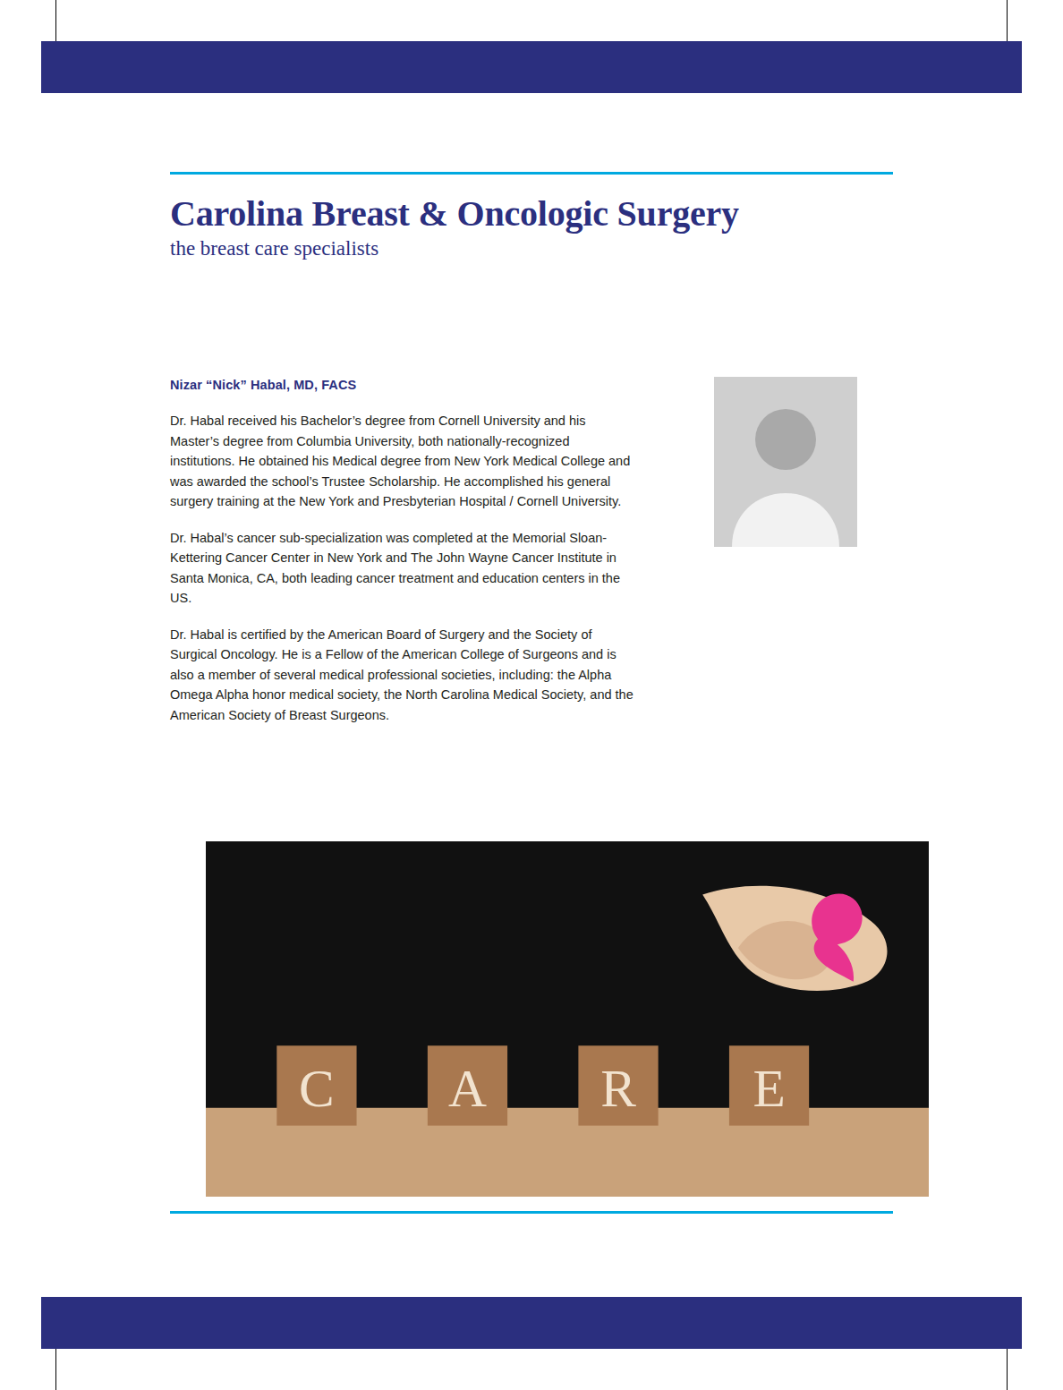Carolina Breast & Oncologic Surgery
the breast care specialists
Nizar “Nick” Habal, MD, FACS
Dr. Habal received his Bachelor’s degree from Cornell University and his Master’s degree from Columbia University, both nationally-recognized institutions. He obtained his Medical degree from New York Medical College and was awarded the school’s Trustee Scholarship. He accomplished his general surgery training at the New York and Presbyterian Hospital / Cornell University.
Dr. Habal’s cancer sub-specialization was completed at the Memorial Sloan-Kettering Cancer Center in New York and The John Wayne Cancer Institute in Santa Monica, CA, both leading cancer treatment and education centers in the US.
Dr. Habal is certified by the American Board of Surgery and the Society of Surgical Oncology. He is a Fellow of the American College of Surgeons and is also a member of several medical professional societies, including: the Alpha Omega Alpha honor medical society, the North Carolina Medical Society, and the American Society of Breast Surgeons.